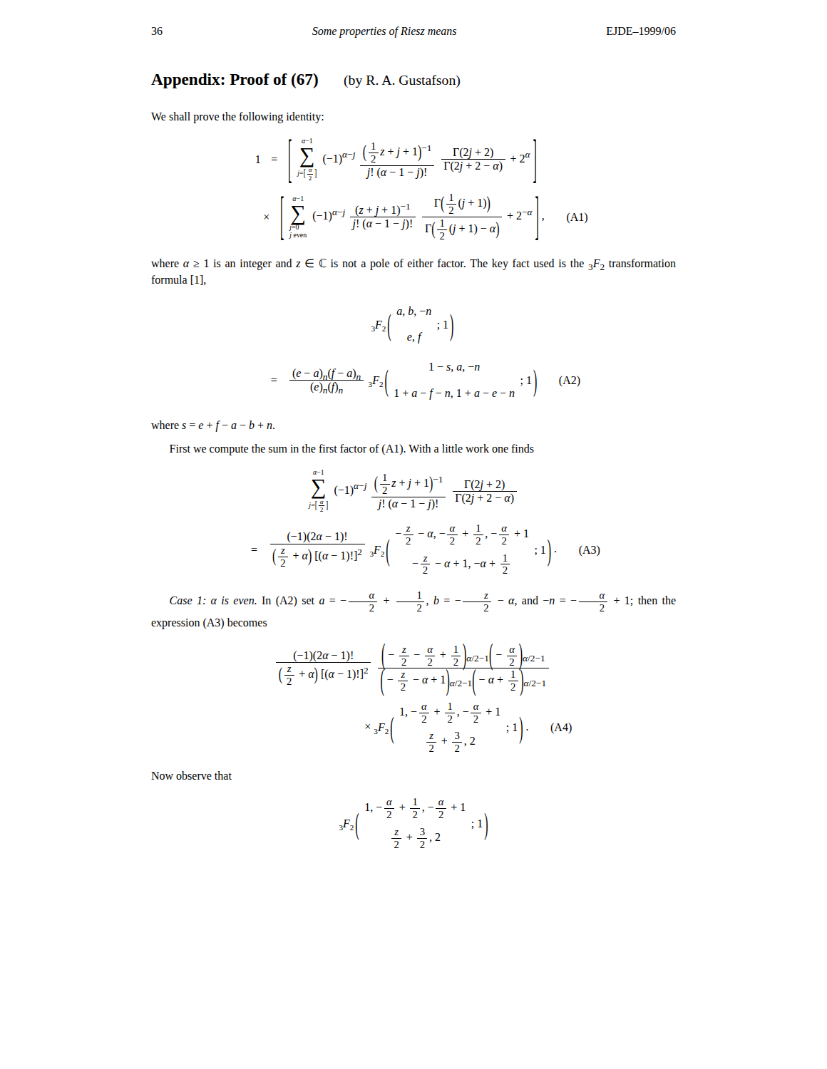36 Some properties of Riesz means EJDE–1999/06
Appendix: Proof of (67) (by R. A. Gustafson)
We shall prove the following identity:
1 = [ α−1 ∑ j=[α 2] (−1)α−j (12 z + j + 1)−1 j! (α − 1 − j)! Γ(2j + 2) Γ(2j + 2 − α) + 2α ]
× [ α−1 ∑ j=0
j even (−1)α−j (z + j + 1)−1 j! (α − 1 − j)! Γ(12(j + 1)) Γ(12(j + 1) − α) + 2−α ] , (A1)
where α ≥ 1 is an integer and z ∈ ℂ is not a pole of either factor. The key fact used is the 3F2 transformation formula [1],
3F2 ( a, b, −n e, f ; 1 )
= (e − a)n(f − a)n (e)n(f)n 3F2 ( 1 − s, a, −n 1 + a − f − n, 1 + a − e − n ; 1 ) (A2)
where s = e + f − a − b + n.
First we compute the sum in the first factor of (A1). With a little work one finds
α−1 ∑ j=[α 2] (−1)α−j (12 z + j + 1)−1 j! (α − 1 − j)! Γ(2j + 2) Γ(2j + 2 − α)
= (−1)(2α − 1)! (z 2 + α) [(α − 1)!]2 3F2 ( −z 2 − α, −α 2 + 12, −α 2 + 1 −z 2 − α + 1, −α + 12 ; 1 ) . (A3)
Case 1: α is even. In (A2) set a = −α 2 + 12, b = −z 2 − α, and −n = −α 2 + 1; then the expression (A3) becomes
(−1)(2α − 1)! (z 2 + α) [(α − 1)!]2 ( − z 2 − α 2 + 12)α/2−1( − α 2)α/2−1 ( − z 2 − α + 1)α/2−1( − α + 12)α/2−1
× 3F2 ( 1, −α 2 + 12, −α 2 + 1 z 2 + 32, 2 ; 1 ) . (A4)
Now observe that
3F2 ( 1, −α 2 + 12, −α 2 + 1 z 2 + 32, 2 ; 1 )